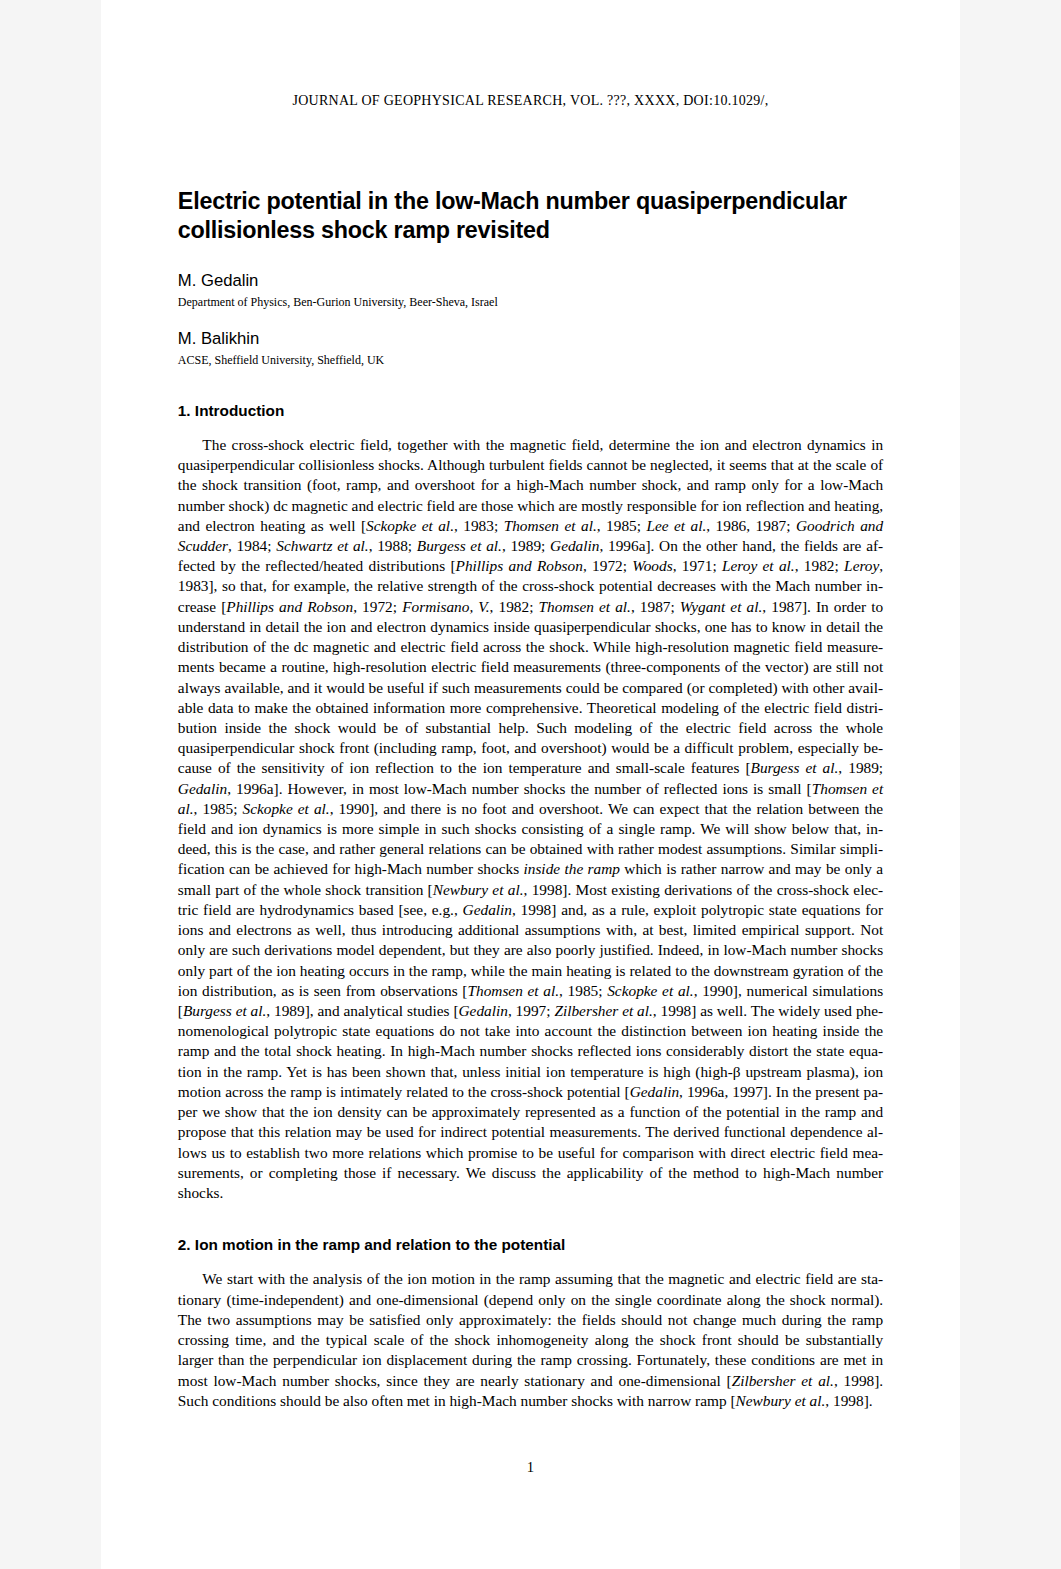JOURNAL OF GEOPHYSICAL RESEARCH, VOL. ???, XXXX, DOI:10.1029/,
Electric potential in the low-Mach number quasiperpendicular collisionless shock ramp revisited
M. Gedalin
Department of Physics, Ben-Gurion University, Beer-Sheva, Israel
M. Balikhin
ACSE, Sheffield University, Sheffield, UK
1. Introduction
The cross-shock electric field, together with the magnetic field, determine the ion and electron dynamics in quasiperpendicular collisionless shocks. Although turbulent fields cannot be neglected, it seems that at the scale of the shock transition (foot, ramp, and overshoot for a high-Mach number shock, and ramp only for a low-Mach number shock) dc magnetic and electric field are those which are mostly responsible for ion reflection and heating, and electron heating as well [Sckopke et al., 1983; Thomsen et al., 1985; Lee et al., 1986, 1987; Goodrich and Scudder, 1984; Schwartz et al., 1988; Burgess et al., 1989; Gedalin, 1996a]. On the other hand, the fields are affected by the reflected/heated distributions [Phillips and Robson, 1972; Woods, 1971; Leroy et al., 1982; Leroy, 1983], so that, for example, the relative strength of the cross-shock potential decreases with the Mach number increase [Phillips and Robson, 1972; Formisano, V., 1982; Thomsen et al., 1987; Wygant et al., 1987]. In order to understand in detail the ion and electron dynamics inside quasiperpendicular shocks, one has to know in detail the distribution of the dc magnetic and electric field across the shock. While high-resolution magnetic field measurements became a routine, high-resolution electric field measurements (three-components of the vector) are still not always available, and it would be useful if such measurements could be compared (or completed) with other available data to make the obtained information more comprehensive. Theoretical modeling of the electric field distribution inside the shock would be of substantial help. Such modeling of the electric field across the whole quasiperpendicular shock front (including ramp, foot, and overshoot) would be a difficult problem, especially because of the sensitivity of ion reflection to the ion temperature and small-scale features [Burgess et al., 1989; Gedalin, 1996a]. However, in most low-Mach number shocks the number of reflected ions is small [Thomsen et al., 1985; Sckopke et al., 1990], and there is no foot and overshoot. We can expect that the relation between the field and ion dynamics is more simple in such shocks consisting of a single ramp. We will show below that, indeed, this is the case, and rather general relations can be obtained with rather modest assumptions. Similar simplification can be achieved for high-Mach number shocks inside the ramp which is rather narrow and may be only a small part of the whole shock transition [Newbury et al., 1998]. Most existing derivations of the cross-shock electric field are hydrodynamics based [see, e.g., Gedalin, 1998] and, as a rule, exploit polytropic state equations for ions and electrons as well, thus introducing additional assumptions with, at best, limited empirical support. Not only are such derivations model dependent, but they are also poorly justified. Indeed, in low-Mach number shocks only part of the ion heating occurs in the ramp, while the main heating is related to the downstream gyration of the ion distribution, as is seen from observations [Thomsen et al., 1985; Sckopke et al., 1990], numerical simulations [Burgess et al., 1989], and analytical studies [Gedalin, 1997; Zilbersher et al., 1998] as well. The widely used phenomenological polytropic state equations do not take into account the distinction between ion heating inside the ramp and the total shock heating. In high-Mach number shocks reflected ions considerably distort the state equation in the ramp. Yet is has been shown that, unless initial ion temperature is high (high-β upstream plasma), ion motion across the ramp is intimately related to the cross-shock potential [Gedalin, 1996a, 1997]. In the present paper we show that the ion density can be approximately represented as a function of the potential in the ramp and propose that this relation may be used for indirect potential measurements. The derived functional dependence allows us to establish two more relations which promise to be useful for comparison with direct electric field measurements, or completing those if necessary. We discuss the applicability of the method to high-Mach number shocks.
2. Ion motion in the ramp and relation to the potential
We start with the analysis of the ion motion in the ramp assuming that the magnetic and electric field are stationary (time-independent) and one-dimensional (depend only on the single coordinate along the shock normal). The two assumptions may be satisfied only approximately: the fields should not change much during the ramp crossing time, and the typical scale of the shock inhomogeneity along the shock front should be substantially larger than the perpendicular ion displacement during the ramp crossing. Fortunately, these conditions are met in most low-Mach number shocks, since they are nearly stationary and one-dimensional [Zilbersher et al., 1998]. Such conditions should be also often met in high-Mach number shocks with narrow ramp [Newbury et al., 1998].
1